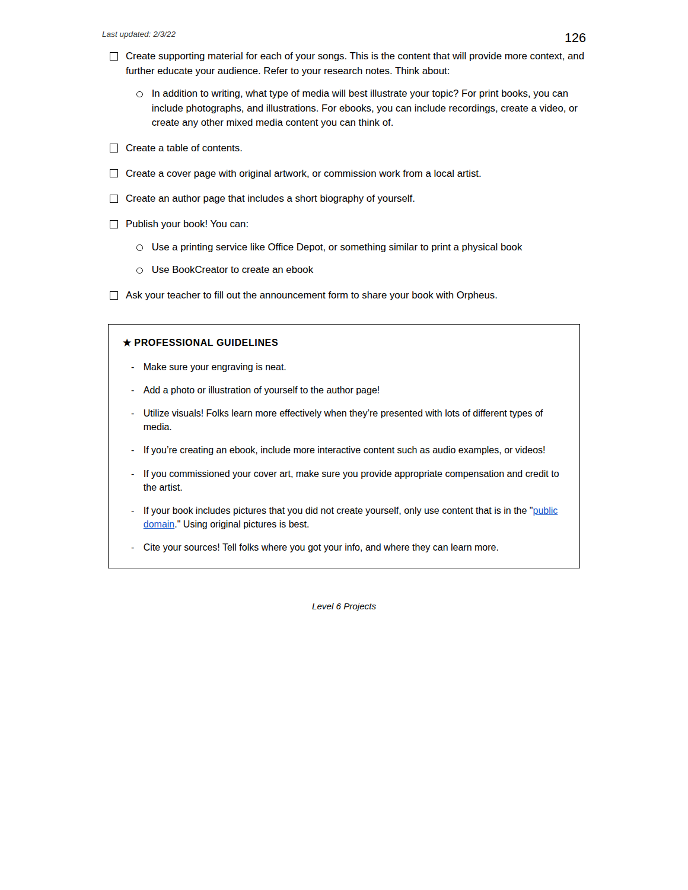Last updated: 2/3/22 126
Create supporting material for each of your songs. This is the content that will provide more context, and further educate your audience. Refer to your research notes. Think about:
In addition to writing, what type of media will best illustrate your topic? For print books, you can include photographs, and illustrations. For ebooks, you can include recordings, create a video, or create any other mixed media content you can think of.
Create a table of contents.
Create a cover page with original artwork, or commission work from a local artist.
Create an author page that includes a short biography of yourself.
Publish your book! You can:
Use a printing service like Office Depot, or something similar to print a physical book
Use BookCreator to create an ebook
Ask your teacher to fill out the announcement form to share your book with Orpheus.
★ PROFESSIONAL GUIDELINES
Make sure your engraving is neat.
Add a photo or illustration of yourself to the author page!
Utilize visuals! Folks learn more effectively when they’re presented with lots of different types of media.
If you’re creating an ebook, include more interactive content such as audio examples, or videos!
If you commissioned your cover art, make sure you provide appropriate compensation and credit to the artist.
If your book includes pictures that you did not create yourself, only use content that is in the "public domain." Using original pictures is best.
Cite your sources! Tell folks where you got your info, and where they can learn more.
Level 6 Projects